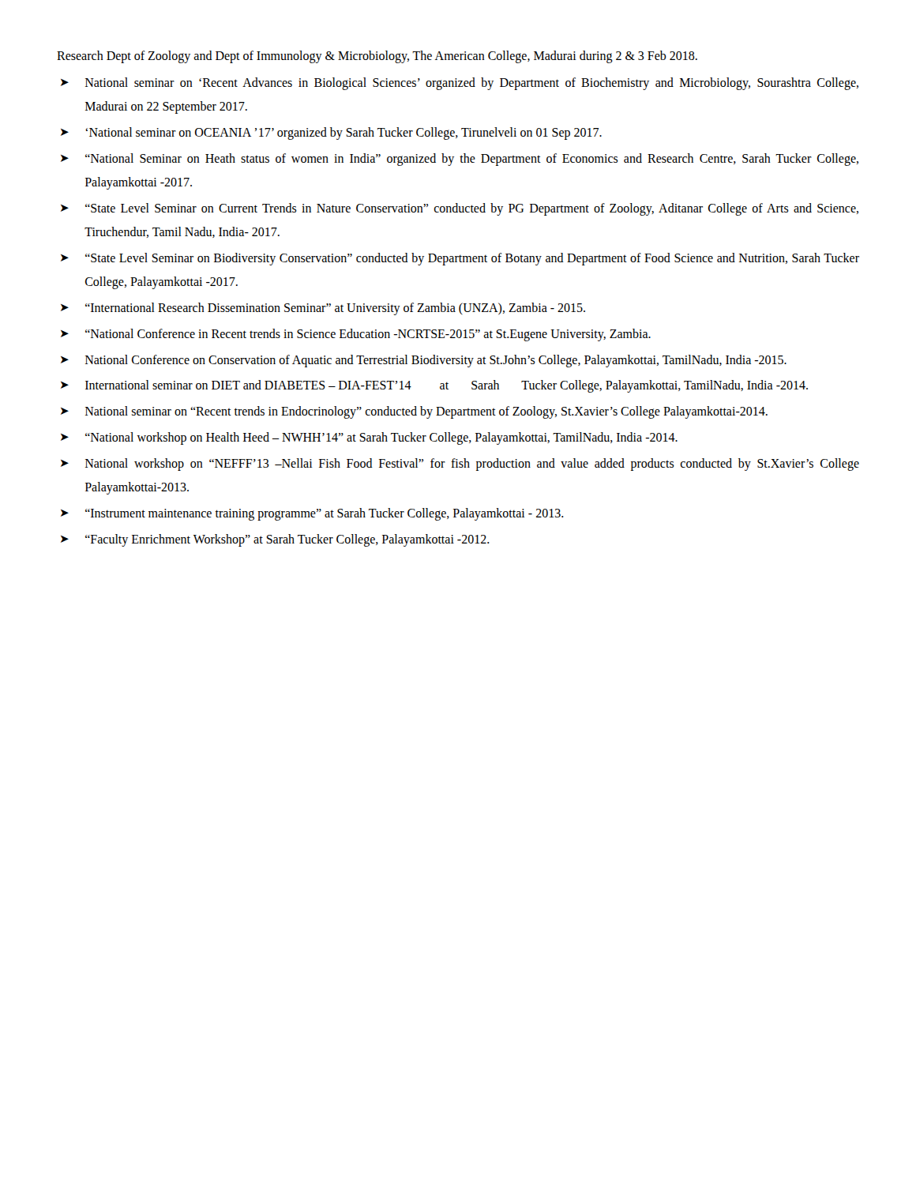Research Dept of Zoology and Dept of Immunology & Microbiology, The American College, Madurai during 2 & 3 Feb 2018.
National seminar on ‘Recent Advances in Biological Sciences’ organized by Department of Biochemistry and Microbiology, Sourashtra College, Madurai on 22 September 2017.
‘National seminar on OCEANIA ’17’ organized by Sarah Tucker College, Tirunelveli on 01 Sep 2017.
“National Seminar on Heath status of women in India” organized by the Department of Economics and Research Centre, Sarah Tucker College, Palayamkottai -2017.
“State Level Seminar on Current Trends in Nature Conservation” conducted by PG Department of Zoology, Aditanar College of Arts and Science, Tiruchendur, Tamil Nadu, India- 2017.
“State Level Seminar on Biodiversity Conservation” conducted by Department of Botany and Department of Food Science and Nutrition, Sarah Tucker College, Palayamkottai -2017.
“International Research Dissemination Seminar” at University of Zambia (UNZA), Zambia - 2015.
“National Conference in Recent trends in Science Education -NCRTSE-2015” at St.Eugene University, Zambia.
National Conference on Conservation of Aquatic and Terrestrial Biodiversity at St.John’s College, Palayamkottai, TamilNadu, India -2015.
International seminar on DIET and DIABETES – DIA-FEST’14 at Sarah Tucker College, Palayamkottai, TamilNadu, India -2014.
National seminar on “Recent trends in Endocrinology” conducted by Department of Zoology, St.Xavier’s College Palayamkottai-2014.
“National workshop on Health Heed – NWHH’14” at Sarah Tucker College, Palayamkottai, TamilNadu, India -2014.
National workshop on “NEFFF’13 –Nellai Fish Food Festival” for fish production and value added products conducted by St.Xavier’s College Palayamkottai-2013.
“Instrument maintenance training programme” at Sarah Tucker College, Palayamkottai - 2013.
“Faculty Enrichment Workshop” at Sarah Tucker College, Palayamkottai -2012.